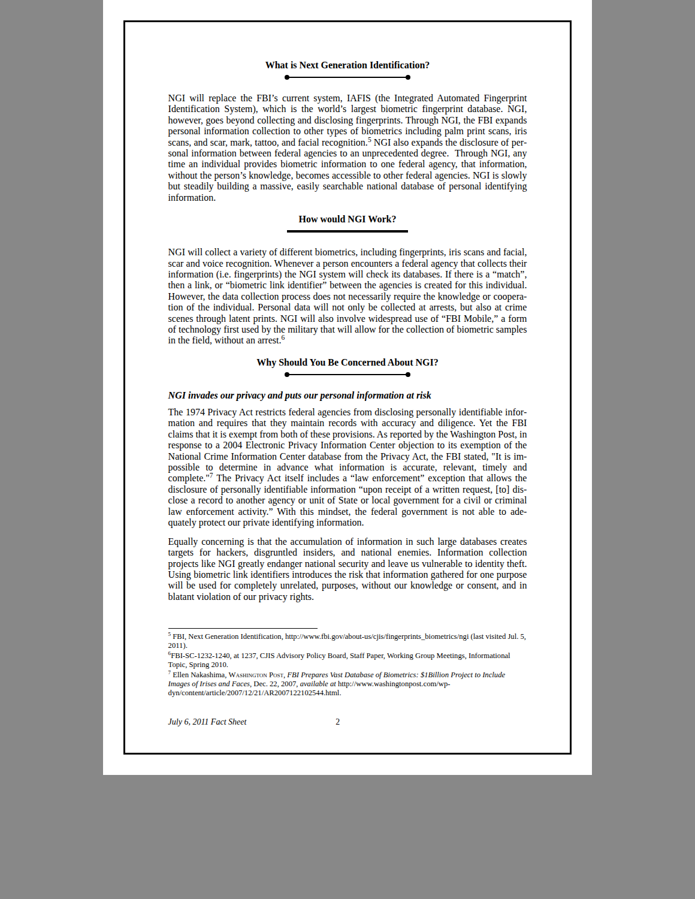What is Next Generation Identification?
NGI will replace the FBI’s current system, IAFIS (the Integrated Automated Fingerprint Identification System), which is the world’s largest biometric fingerprint database. NGI, however, goes beyond collecting and disclosing fingerprints. Through NGI, the FBI expands personal information collection to other types of biometrics including palm print scans, iris scans, and scar, mark, tattoo, and facial recognition.5 NGI also expands the disclosure of personal information between federal agencies to an unprecedented degree. Through NGI, any time an individual provides biometric information to one federal agency, that information, without the person’s knowledge, becomes accessible to other federal agencies. NGI is slowly but steadily building a massive, easily searchable national database of personal identifying information.
How would NGI Work?
NGI will collect a variety of different biometrics, including fingerprints, iris scans and facial, scar and voice recognition. Whenever a person encounters a federal agency that collects their information (i.e. fingerprints) the NGI system will check its databases. If there is a “match”, then a link, or “biometric link identifier” between the agencies is created for this individual. However, the data collection process does not necessarily require the knowledge or cooperation of the individual. Personal data will not only be collected at arrests, but also at crime scenes through latent prints. NGI will also involve widespread use of “FBI Mobile,” a form of technology first used by the military that will allow for the collection of biometric samples in the field, without an arrest.6
Why Should You Be Concerned About NGI?
NGI invades our privacy and puts our personal information at risk
The 1974 Privacy Act restricts federal agencies from disclosing personally identifiable information and requires that they maintain records with accuracy and diligence. Yet the FBI claims that it is exempt from both of these provisions. As reported by the Washington Post, in response to a 2004 Electronic Privacy Information Center objection to its exemption of the National Crime Information Center database from the Privacy Act, the FBI stated, "It is impossible to determine in advance what information is accurate, relevant, timely and complete."7 The Privacy Act itself includes a “law enforcement” exception that allows the disclosure of personally identifiable information “upon receipt of a written request, [to] disclose a record to another agency or unit of State or local government for a civil or criminal law enforcement activity.” With this mindset, the federal government is not able to adequately protect our private identifying information.
Equally concerning is that the accumulation of information in such large databases creates targets for hackers, disgruntled insiders, and national enemies. Information collection projects like NGI greatly endanger national security and leave us vulnerable to identity theft. Using biometric link identifiers introduces the risk that information gathered for one purpose will be used for completely unrelated, purposes, without our knowledge or consent, and in blatant violation of our privacy rights.
5 FBI, Next Generation Identification, http://www.fbi.gov/about-us/cjis/fingerprints_biometrics/ngi (last visited Jul. 5, 2011).
6FBI-SC-1232-1240, at 1237, CJIS Advisory Policy Board, Staff Paper, Working Group Meetings, Informational Topic, Spring 2010.
7 Ellen Nakashima, Washington Post, FBI Prepares Vast Database of Biometrics: $1Billion Project to Include Images of Irises and Faces, Dec. 22, 2007, available at http://www.washingtonpost.com/wp-
dyn/content/article/2007/12/21/AR2007122102544.html.
July 6, 2011 Fact Sheet 2